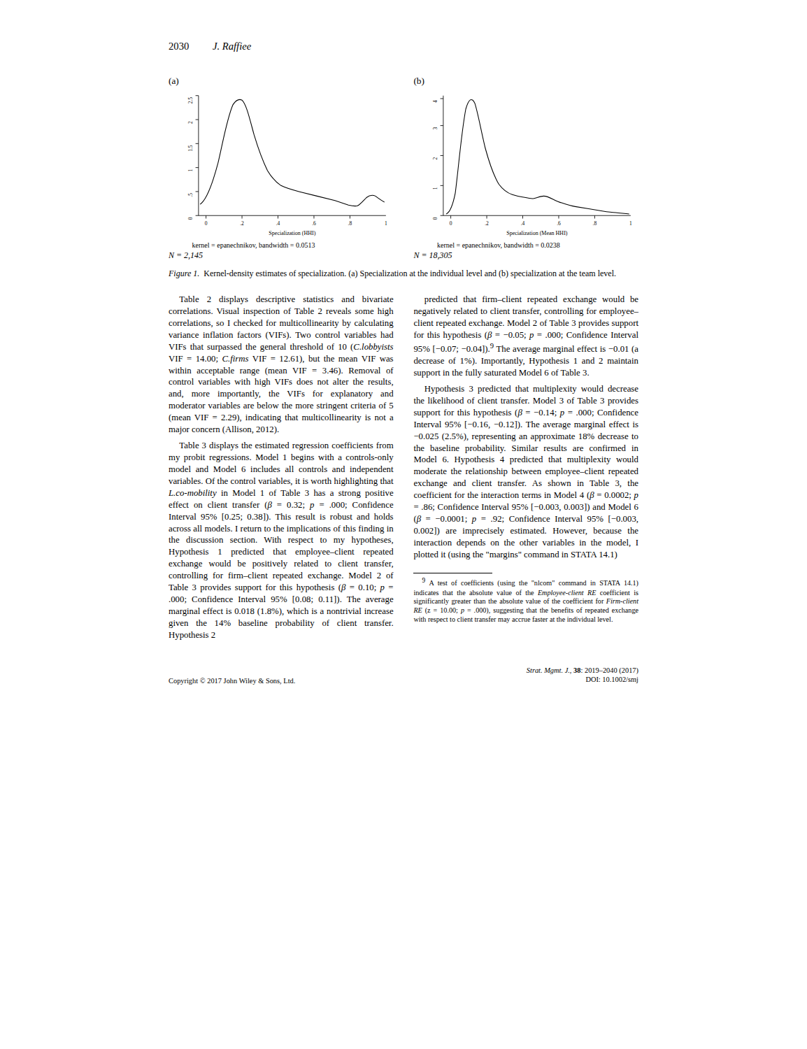2030 J. Raffiee
(a)
0 .5 1 1.5 2 2.5 0 .2 .4 .6 .8 1 Specialization (HHI)
kernel = epanechnikov, bandwidth = 0.0513
N = 2,145
(b)
0 1 2 3 4 0 .2 .4 .6 .8 1 Specialization (Mean HHI)
kernel = epanechnikov, bandwidth = 0.0238
N = 18,305
Figure 1. Kernel-density estimates of specialization. (a) Specialization at the individual level and (b) specialization at the team level.
Table 2 displays descriptive statistics and bivariate correlations. Visual inspection of Table 2 reveals some high correlations, so I checked for multicollinearity by calculating variance inflation factors (VIFs). Two control variables had VIFs that surpassed the general threshold of 10 (C.lobbyists VIF = 14.00; C.firms VIF = 12.61), but the mean VIF was within acceptable range (mean VIF = 3.46). Removal of control variables with high VIFs does not alter the results, and, more importantly, the VIFs for explanatory and moderator variables are below the more stringent criteria of 5 (mean VIF = 2.29), indicating that multicollinearity is not a major concern (Allison, 2012).
Table 3 displays the estimated regression coefficients from my probit regressions. Model 1 begins with a controls-only model and Model 6 includes all controls and independent variables. Of the control variables, it is worth highlighting that L.co-mobility in Model 1 of Table 3 has a strong positive effect on client transfer (β = 0.32; p = .000; Confidence Interval 95% [0.25; 0.38]). This result is robust and holds across all models. I return to the implications of this finding in the discussion section. With respect to my hypotheses, Hypothesis 1 predicted that employee–client repeated exchange would be positively related to client transfer, controlling for firm–client repeated exchange. Model 2 of Table 3 provides support for this hypothesis (β = 0.10; p = .000; Confidence Interval 95% [0.08; 0.11]). The average marginal effect is 0.018 (1.8%), which is a nontrivial increase given the 14% baseline probability of client transfer. Hypothesis 2
predicted that firm–client repeated exchange would be negatively related to client transfer, controlling for employee–client repeated exchange. Model 2 of Table 3 provides support for this hypothesis (β = −0.05; p = .000; Confidence Interval 95% [−0.07; −0.04]).9 The average marginal effect is −0.01 (a decrease of 1%). Importantly, Hypothesis 1 and 2 maintain support in the fully saturated Model 6 of Table 3.
Hypothesis 3 predicted that multiplexity would decrease the likelihood of client transfer. Model 3 of Table 3 provides support for this hypothesis (β = −0.14; p = .000; Confidence Interval 95% [−0.16, −0.12]). The average marginal effect is −0.025 (2.5%), representing an approximate 18% decrease to the baseline probability. Similar results are confirmed in Model 6. Hypothesis 4 predicted that multiplexity would moderate the relationship between employee–client repeated exchange and client transfer. As shown in Table 3, the coefficient for the interaction terms in Model 4 (β = 0.0002; p = .86; Confidence Interval 95% [−0.003, 0.003]) and Model 6 (β = −0.0001; p = .92; Confidence Interval 95% [−0.003, 0.002]) are imprecisely estimated. However, because the interaction depends on the other variables in the model, I plotted it (using the "margins" command in STATA 14.1)
9 A test of coefficients (using the "nlcom" command in STATA 14.1) indicates that the absolute value of the Employee-client RE coefficient is significantly greater than the absolute value of the coefficient for Firm-client RE (z = 10.00; p = .000), suggesting that the benefits of repeated exchange with respect to client transfer may accrue faster at the individual level.
Copyright © 2017 John Wiley & Sons, Ltd.
Strat. Mgmt. J., 38: 2019–2040 (2017)
DOI: 10.1002/smj